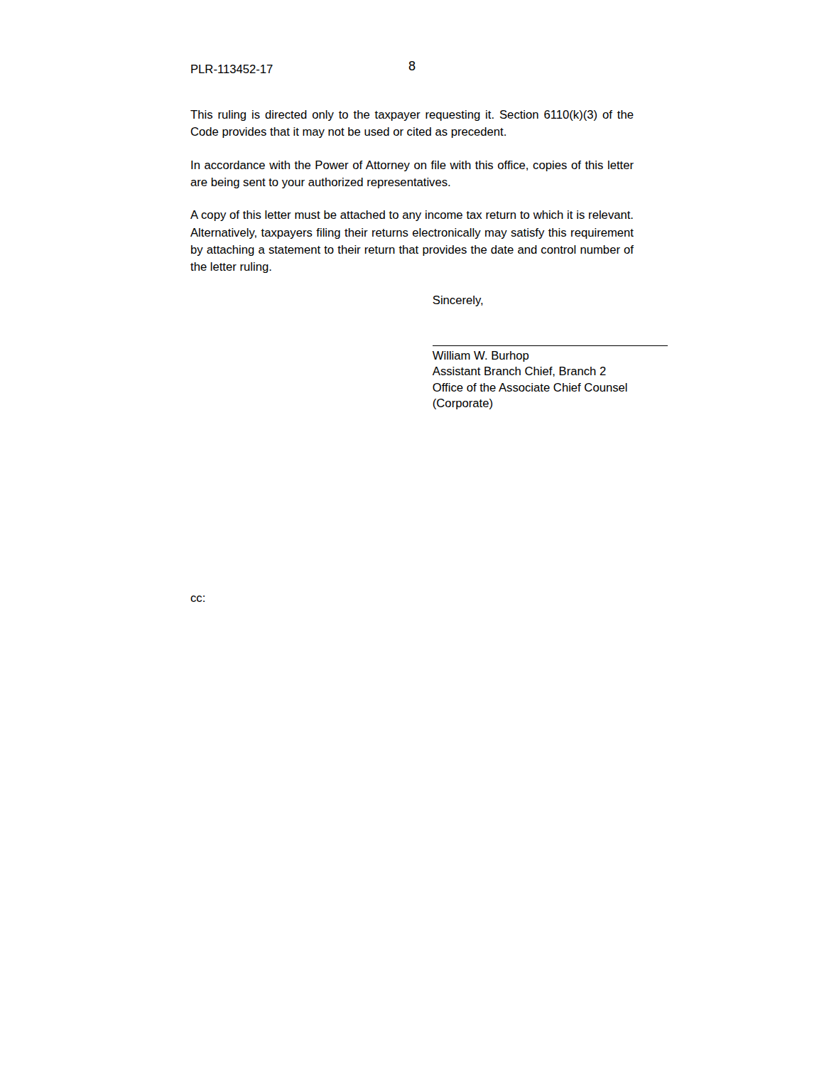PLR-113452-17 8
This ruling is directed only to the taxpayer requesting it. Section 6110(k)(3) of the Code provides that it may not be used or cited as precedent.
In accordance with the Power of Attorney on file with this office, copies of this letter are being sent to your authorized representatives.
A copy of this letter must be attached to any income tax return to which it is relevant. Alternatively, taxpayers filing their returns electronically may satisfy this requirement by attaching a statement to their return that provides the date and control number of the letter ruling.
Sincerely,
William W. Burhop
Assistant Branch Chief, Branch 2
Office of the Associate Chief Counsel (Corporate)
cc: